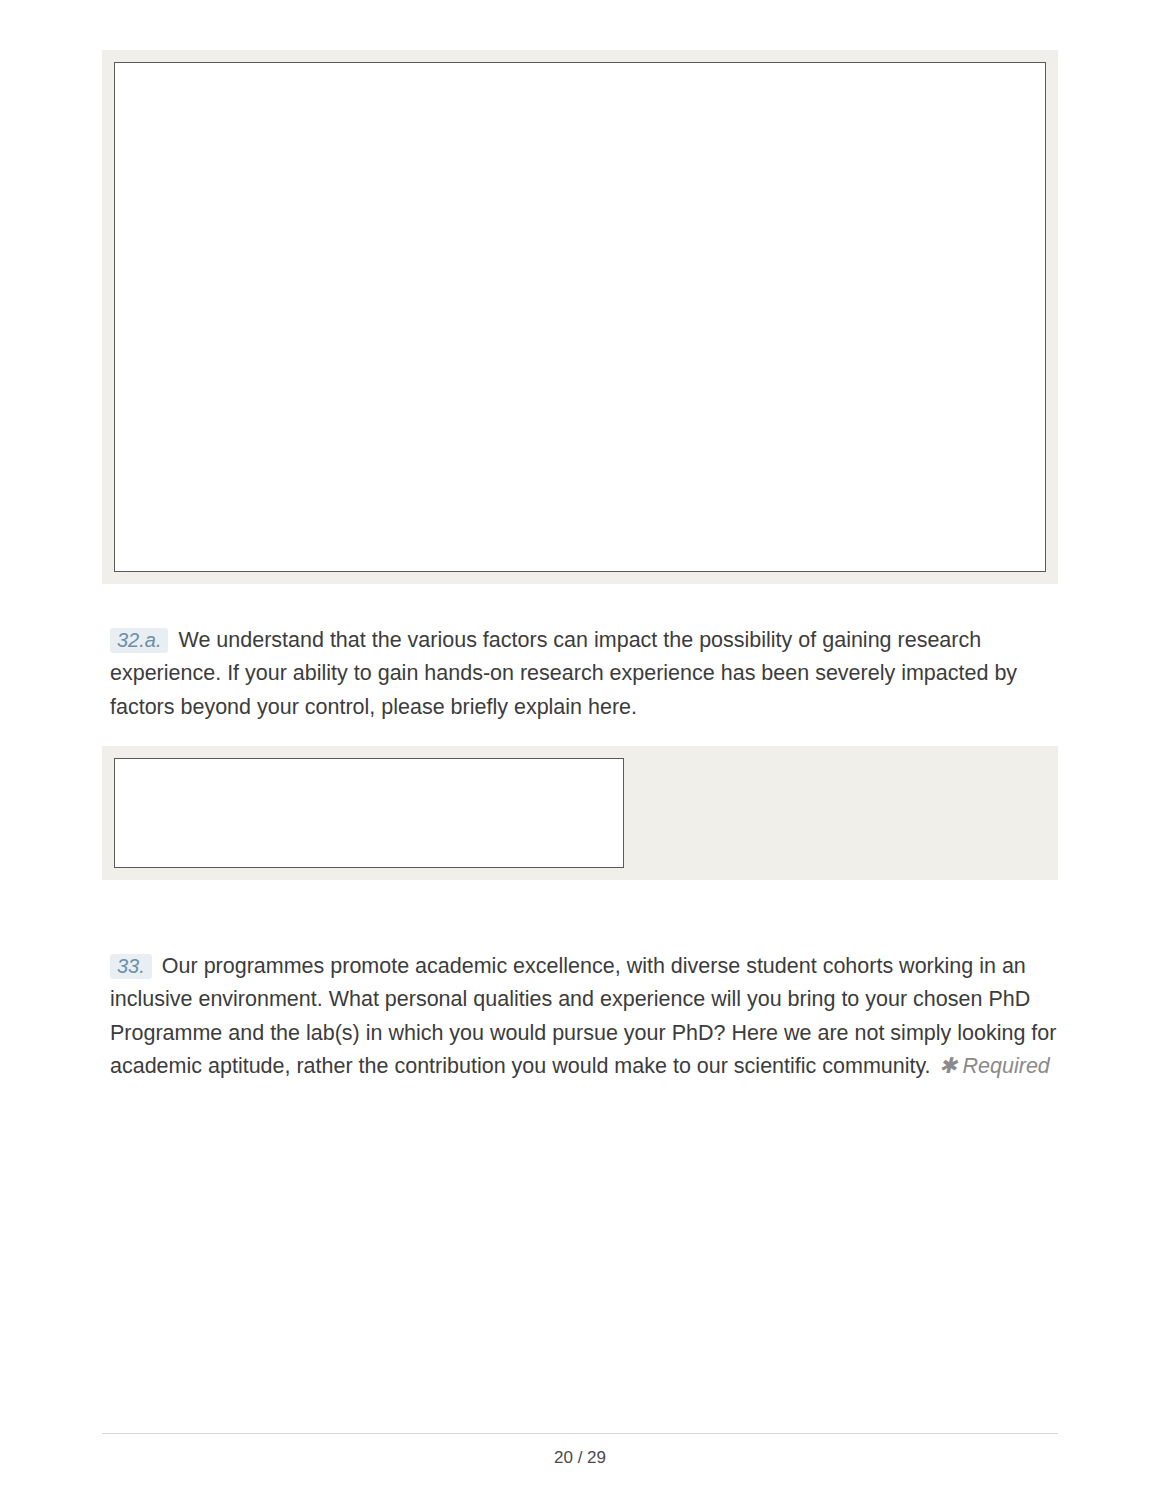32.a. We understand that the various factors can impact the possibility of gaining research experience. If your ability to gain hands-on research experience has been severely impacted by factors beyond your control, please briefly explain here.
33. Our programmes promote academic excellence, with diverse student cohorts working in an inclusive environment. What personal qualities and experience will you bring to your chosen PhD Programme and the lab(s) in which you would pursue your PhD? Here we are not simply looking for academic aptitude, rather the contribution you would make to our scientific community.✱ Required
20 / 29